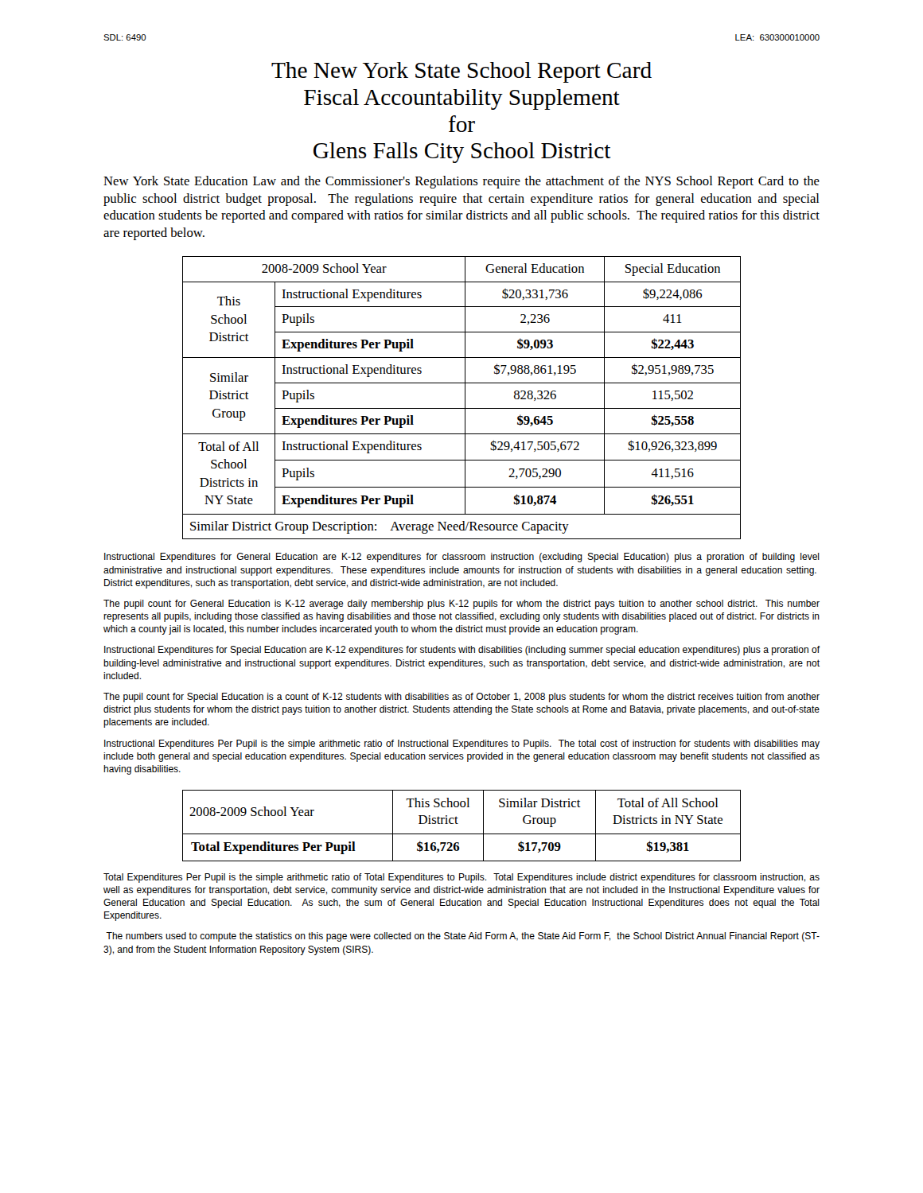SDL: 6490
LEA: 630300010000
The New York State School Report Card Fiscal Accountability Supplement for Glens Falls City School District
New York State Education Law and the Commissioner's Regulations require the attachment of the NYS School Report Card to the public school district budget proposal. The regulations require that certain expenditure ratios for general education and special education students be reported and compared with ratios for similar districts and all public schools. The required ratios for this district are reported below.
| 2008-2009 School Year | General Education | Special Education |
| --- | --- | --- |
| This School District | Instructional Expenditures | $20,331,736 | $9,224,086 |
| Pupils | 2,236 | 411 |
| Expenditures Per Pupil | $9,093 | $22,443 |
| Similar District Group | Instructional Expenditures | $7,988,861,195 | $2,951,989,735 |
| Pupils | 828,326 | 115,502 |
| Expenditures Per Pupil | $9,645 | $25,558 |
| Total of All School Districts in NY State | Instructional Expenditures | $29,417,505,672 | $10,926,323,899 |
| Pupils | 2,705,290 | 411,516 |
| Expenditures Per Pupil | $10,874 | $26,551 |
| Similar District Group Description: Average Need/Resource Capacity |
Instructional Expenditures for General Education are K-12 expenditures for classroom instruction (excluding Special Education) plus a proration of building level administrative and instructional support expenditures. These expenditures include amounts for instruction of students with disabilities in a general education setting. District expenditures, such as transportation, debt service, and district-wide administration, are not included.
The pupil count for General Education is K-12 average daily membership plus K-12 pupils for whom the district pays tuition to another school district. This number represents all pupils, including those classified as having disabilities and those not classified, excluding only students with disabilities placed out of district. For districts in which a county jail is located, this number includes incarcerated youth to whom the district must provide an education program.
Instructional Expenditures for Special Education are K-12 expenditures for students with disabilities (including summer special education expenditures) plus a proration of building-level administrative and instructional support expenditures. District expenditures, such as transportation, debt service, and district-wide administration, are not included.
The pupil count for Special Education is a count of K-12 students with disabilities as of October 1, 2008 plus students for whom the district receives tuition from another district plus students for whom the district pays tuition to another district. Students attending the State schools at Rome and Batavia, private placements, and out-of-state placements are included.
Instructional Expenditures Per Pupil is the simple arithmetic ratio of Instructional Expenditures to Pupils. The total cost of instruction for students with disabilities may include both general and special education expenditures. Special education services provided in the general education classroom may benefit students not classified as having disabilities.
| 2008-2009 School Year | This School District | Similar District Group | Total of All School Districts in NY State |
| --- | --- | --- | --- |
| Total Expenditures Per Pupil | $16,726 | $17,709 | $19,381 |
Total Expenditures Per Pupil is the simple arithmetic ratio of Total Expenditures to Pupils. Total Expenditures include district expenditures for classroom instruction, as well as expenditures for transportation, debt service, community service and district-wide administration that are not included in the Instructional Expenditure values for General Education and Special Education. As such, the sum of General Education and Special Education Instructional Expenditures does not equal the Total Expenditures.
The numbers used to compute the statistics on this page were collected on the State Aid Form A, the State Aid Form F, the School District Annual Financial Report (ST-3), and from the Student Information Repository System (SIRS).